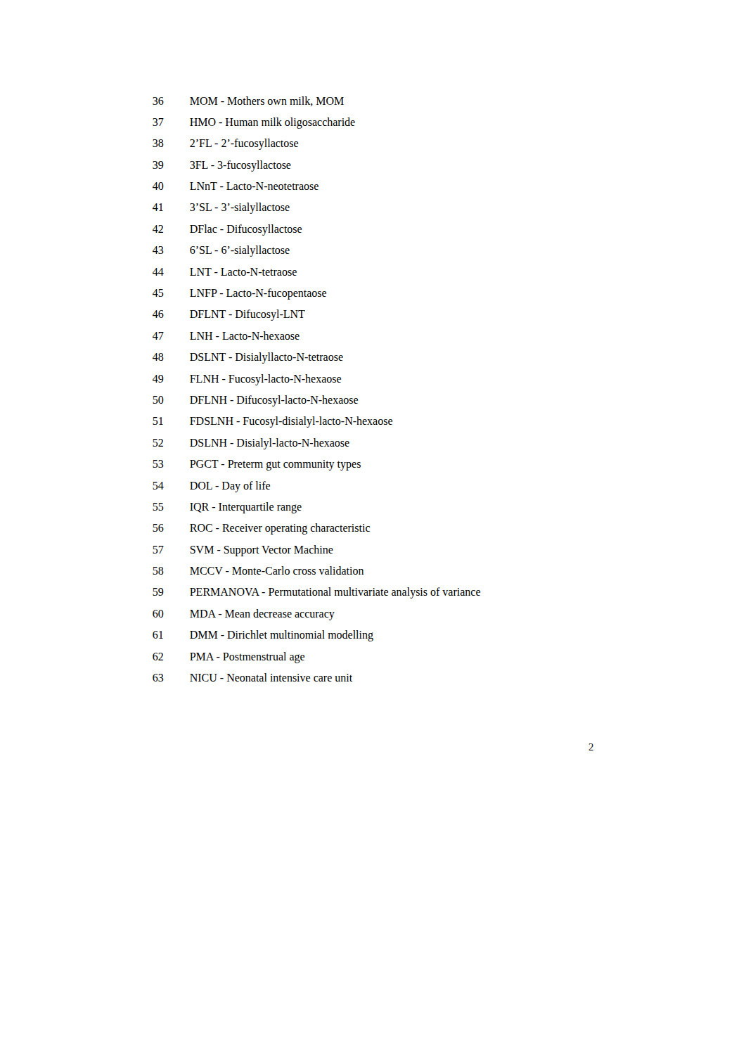| 36 | MOM - Mothers own milk, MOM |
| 37 | HMO - Human milk oligosaccharide |
| 38 | 2’FL - 2’-fucosyllactose |
| 39 | 3FL - 3-fucosyllactose |
| 40 | LNnT - Lacto-N-neotetraose |
| 41 | 3’SL - 3’-sialyllactose |
| 42 | DFlac - Difucosyllactose |
| 43 | 6’SL - 6’-sialyllactose |
| 44 | LNT - Lacto-N-tetraose |
| 45 | LNFP - Lacto-N-fucopentaose |
| 46 | DFLNT - Difucosyl-LNT |
| 47 | LNH - Lacto-N-hexaose |
| 48 | DSLNT - Disialyllacto-N-tetraose |
| 49 | FLNH - Fucosyl-lacto-N-hexaose |
| 50 | DFLNH - Difucosyl-lacto-N-hexaose |
| 51 | FDSLNH - Fucosyl-disialyl-lacto-N-hexaose |
| 52 | DSLNH - Disialyl-lacto-N-hexaose |
| 53 | PGCT - Preterm gut community types |
| 54 | DOL - Day of life |
| 55 | IQR - Interquartile range |
| 56 | ROC - Receiver operating characteristic |
| 57 | SVM - Support Vector Machine |
| 58 | MCCV - Monte-Carlo cross validation |
| 59 | PERMANOVA - Permutational multivariate analysis of variance |
| 60 | MDA - Mean decrease accuracy |
| 61 | DMM - Dirichlet multinomial modelling |
| 62 | PMA - Postmenstrual age |
| 63 | NICU - Neonatal intensive care unit |
2